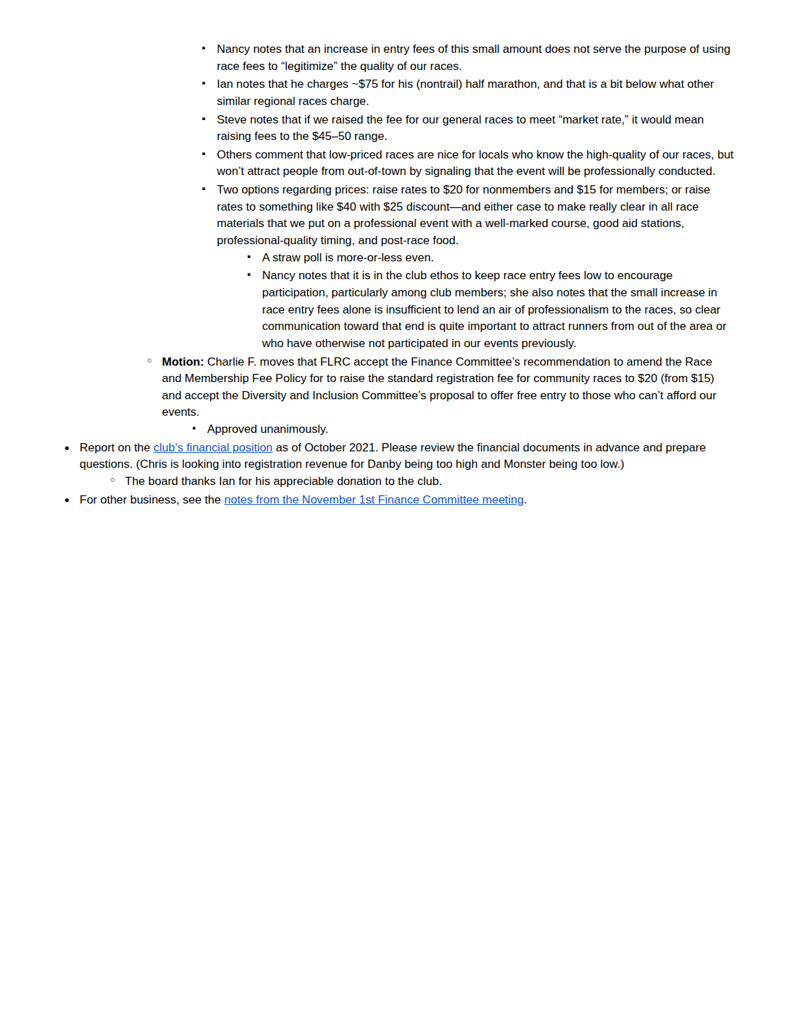Nancy notes that an increase in entry fees of this small amount does not serve the purpose of using race fees to “legitimize” the quality of our races.
Ian notes that he charges ~$75 for his (nontrail) half marathon, and that is a bit below what other similar regional races charge.
Steve notes that if we raised the fee for our general races to meet “market rate,” it would mean raising fees to the $45–50 range.
Others comment that low-priced races are nice for locals who know the high-quality of our races, but won’t attract people from out-of-town by signaling that the event will be professionally conducted.
Two options regarding prices: raise rates to $20 for nonmembers and $15 for members; or raise rates to something like $40 with $25 discount—and either case to make really clear in all race materials that we put on a professional event with a well-marked course, good aid stations, professional-quality timing, and post-race food.
A straw poll is more-or-less even.
Nancy notes that it is in the club ethos to keep race entry fees low to encourage participation, particularly among club members; she also notes that the small increase in race entry fees alone is insufficient to lend an air of professionalism to the races, so clear communication toward that end is quite important to attract runners from out of the area or who have otherwise not participated in our events previously.
Motion: Charlie F. moves that FLRC accept the Finance Committee’s recommendation to amend the Race and Membership Fee Policy for to raise the standard registration fee for community races to $20 (from $15) and accept the Diversity and Inclusion Committee’s proposal to offer free entry to those who can’t afford our events.
Approved unanimously.
Report on the club’s financial position as of October 2021. Please review the financial documents in advance and prepare questions. (Chris is looking into registration revenue for Danby being too high and Monster being too low.)
The board thanks Ian for his appreciable donation to the club.
For other business, see the notes from the November 1st Finance Committee meeting.